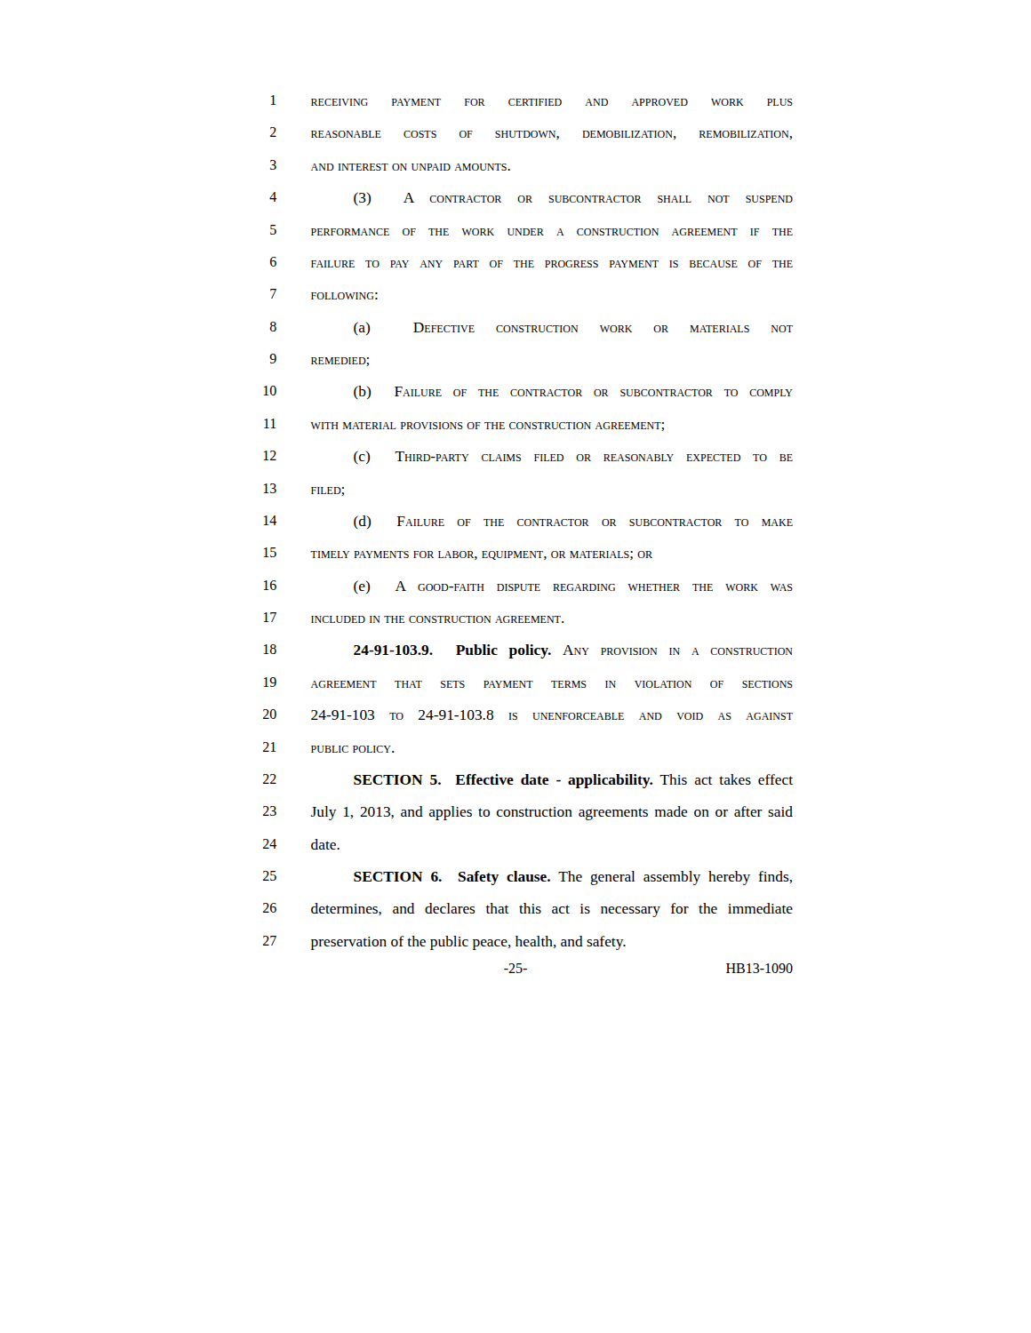receiving payment for certified and approved work plus
reasonable costs of shutdown, demobilization, remobilization,
and interest on unpaid amounts.
(3) A contractor or subcontractor shall not suspend
performance of the work under a construction agreement if the
failure to pay any part of the progress payment is because of the
following:
(a) Defective construction work or materials not
remedied;
(b) Failure of the contractor or subcontractor to comply
with material provisions of the construction agreement;
(c) Third-party claims filed or reasonably expected to be
filed;
(d) Failure of the contractor or subcontractor to make
timely payments for labor, equipment, or materials; or
(e) A good-faith dispute regarding whether the work was
included in the construction agreement.
24-91-103.9. Public policy. Any provision in a construction
agreement that sets payment terms in violation of sections
24-91-103 to 24-91-103.8 is unenforceable and void as against
public policy.
SECTION 5. Effective date - applicability. This act takes effect
July 1, 2013, and applies to construction agreements made on or after said
date.
SECTION 6. Safety clause. The general assembly hereby finds,
determines, and declares that this act is necessary for the immediate
preservation of the public peace, health, and safety.
-25- HB13-1090